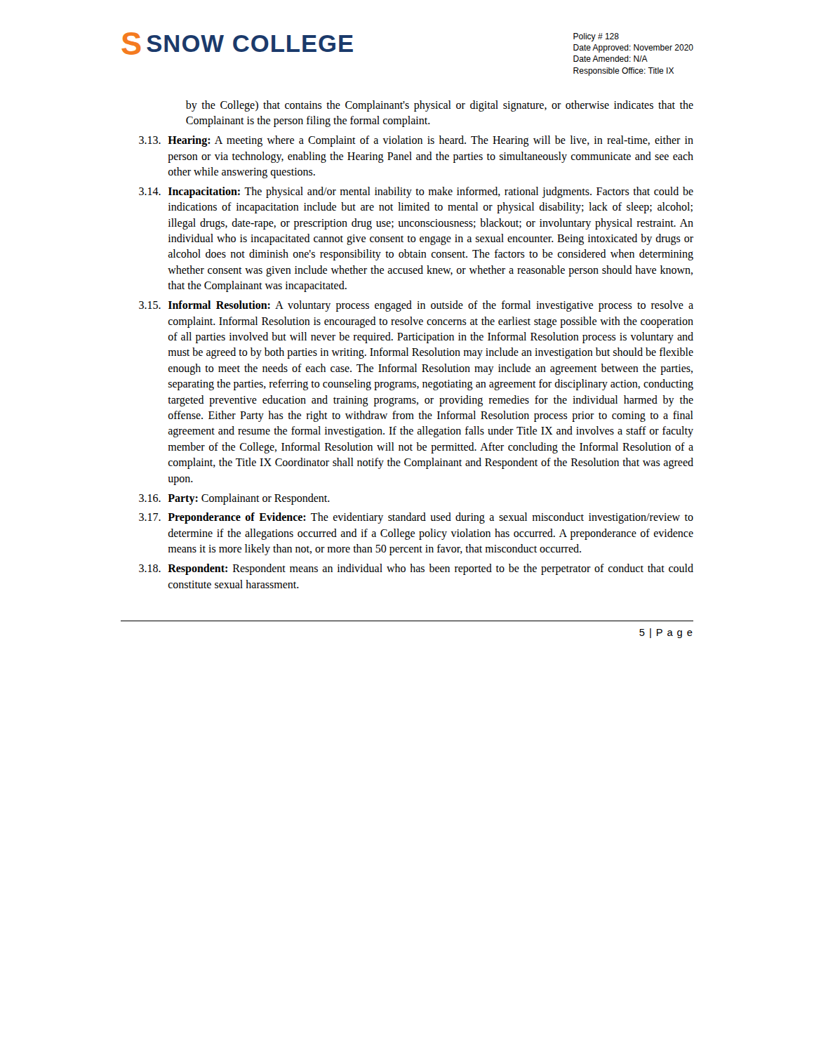S SNOW COLLEGE
Policy # 128
Date Approved: November 2020
Date Amended: N/A
Responsible Office: Title IX
by the College) that contains the Complainant's physical or digital signature, or otherwise indicates that the Complainant is the person filing the formal complaint.
3.13. Hearing: A meeting where a Complaint of a violation is heard. The Hearing will be live, in real-time, either in person or via technology, enabling the Hearing Panel and the parties to simultaneously communicate and see each other while answering questions.
3.14. Incapacitation: The physical and/or mental inability to make informed, rational judgments. Factors that could be indications of incapacitation include but are not limited to mental or physical disability; lack of sleep; alcohol; illegal drugs, date-rape, or prescription drug use; unconsciousness; blackout; or involuntary physical restraint. An individual who is incapacitated cannot give consent to engage in a sexual encounter. Being intoxicated by drugs or alcohol does not diminish one's responsibility to obtain consent. The factors to be considered when determining whether consent was given include whether the accused knew, or whether a reasonable person should have known, that the Complainant was incapacitated.
3.15. Informal Resolution: A voluntary process engaged in outside of the formal investigative process to resolve a complaint. Informal Resolution is encouraged to resolve concerns at the earliest stage possible with the cooperation of all parties involved but will never be required. Participation in the Informal Resolution process is voluntary and must be agreed to by both parties in writing. Informal Resolution may include an investigation but should be flexible enough to meet the needs of each case. The Informal Resolution may include an agreement between the parties, separating the parties, referring to counseling programs, negotiating an agreement for disciplinary action, conducting targeted preventive education and training programs, or providing remedies for the individual harmed by the offense. Either Party has the right to withdraw from the Informal Resolution process prior to coming to a final agreement and resume the formal investigation. If the allegation falls under Title IX and involves a staff or faculty member of the College, Informal Resolution will not be permitted. After concluding the Informal Resolution of a complaint, the Title IX Coordinator shall notify the Complainant and Respondent of the Resolution that was agreed upon.
3.16. Party: Complainant or Respondent.
3.17. Preponderance of Evidence: The evidentiary standard used during a sexual misconduct investigation/review to determine if the allegations occurred and if a College policy violation has occurred. A preponderance of evidence means it is more likely than not, or more than 50 percent in favor, that misconduct occurred.
3.18. Respondent: Respondent means an individual who has been reported to be the perpetrator of conduct that could constitute sexual harassment.
5 | P a g e